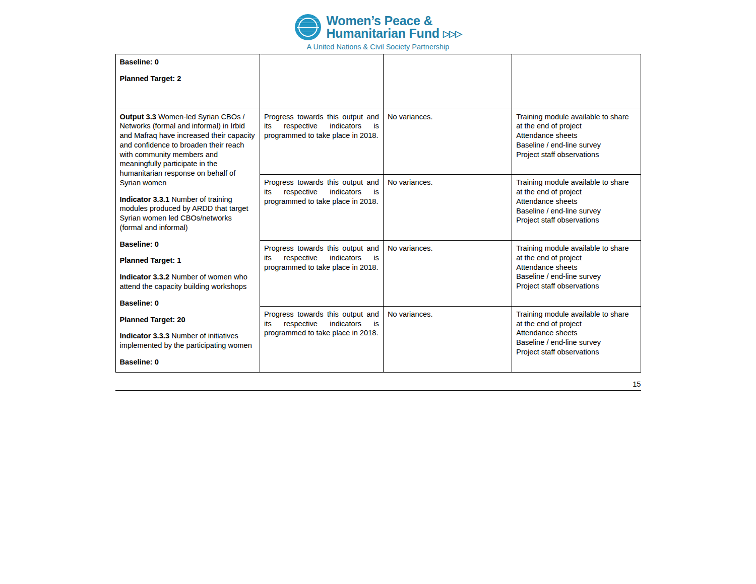Women’s Peace &
Humanitarian Fund ▷▷▷
A United Nations & Civil Society Partnership
| Baseline: 0 Planned Target: 2 | | | |
| Output 3.3 Women-led Syrian CBOs / Networks (formal and informal) in Irbid and Mafraq have increased their capacity and confidence to broaden their reach with community members and meaningfully participate in the humanitarian response on behalf of Syrian women Indicator 3.3.1 Number of training modules produced by ARDD that target Syrian women led CBOs/networks (formal and informal) Baseline: 0 Planned Target: 1 Indicator 3.3.2 Number of women who attend the capacity building workshops Baseline: 0 Planned Target: 20 Indicator 3.3.3 Number of initiatives implemented by the participating women Baseline: 0 | Progress towards this output and its respective indicators is programmed to take place in 2018. | No variances. | Training module available to share at the end of project Attendance sheets Baseline / end-line survey Project staff observations |
| Progress towards this output and its respective indicators is programmed to take place in 2018. | No variances. | Training module available to share at the end of project Attendance sheets Baseline / end-line survey Project staff observations |
| Progress towards this output and its respective indicators is programmed to take place in 2018. | No variances. | Training module available to share at the end of project Attendance sheets Baseline / end-line survey Project staff observations |
| Progress towards this output and its respective indicators is programmed to take place in 2018. | No variances. | Training module available to share at the end of project Attendance sheets Baseline / end-line survey Project staff observations |
15